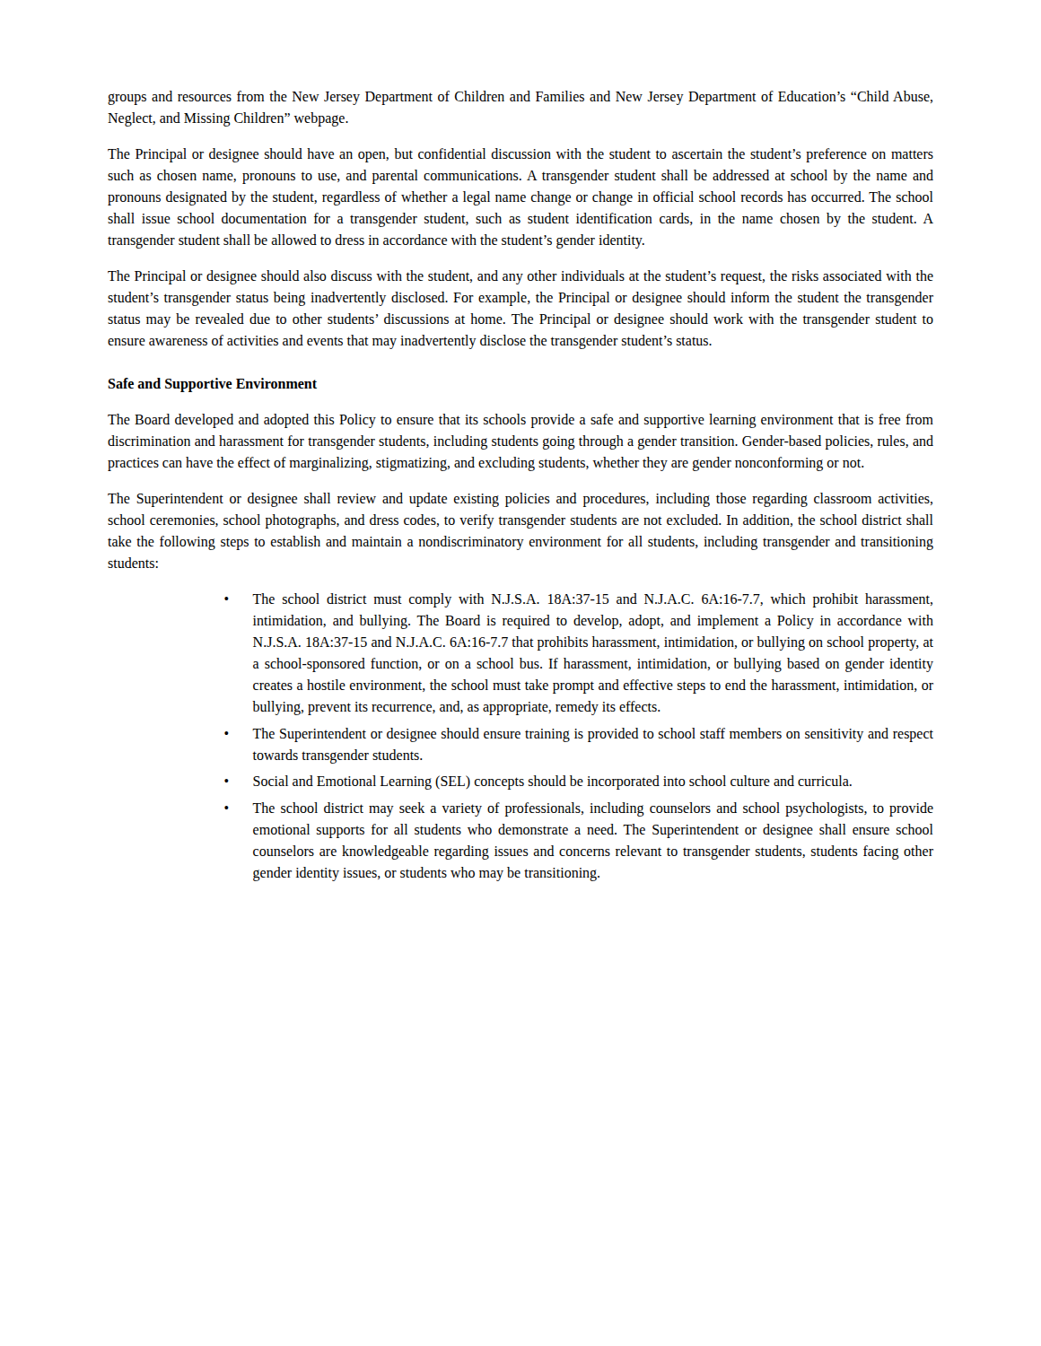groups and resources from the New Jersey Department of Children and Families and New Jersey Department of Education’s “Child Abuse, Neglect, and Missing Children” webpage.
The Principal or designee should have an open, but confidential discussion with the student to ascertain the student’s preference on matters such as chosen name, pronouns to use, and parental communications. A transgender student shall be addressed at school by the name and pronouns designated by the student, regardless of whether a legal name change or change in official school records has occurred. The school shall issue school documentation for a transgender student, such as student identification cards, in the name chosen by the student. A transgender student shall be allowed to dress in accordance with the student’s gender identity.
The Principal or designee should also discuss with the student, and any other individuals at the student’s request, the risks associated with the student’s transgender status being inadvertently disclosed. For example, the Principal or designee should inform the student the transgender status may be revealed due to other students’ discussions at home. The Principal or designee should work with the transgender student to ensure awareness of activities and events that may inadvertently disclose the transgender student’s status.
Safe and Supportive Environment
The Board developed and adopted this Policy to ensure that its schools provide a safe and supportive learning environment that is free from discrimination and harassment for transgender students, including students going through a gender transition. Gender-based policies, rules, and practices can have the effect of marginalizing, stigmatizing, and excluding students, whether they are gender nonconforming or not.
The Superintendent or designee shall review and update existing policies and procedures, including those regarding classroom activities, school ceremonies, school photographs, and dress codes, to verify transgender students are not excluded. In addition, the school district shall take the following steps to establish and maintain a nondiscriminatory environment for all students, including transgender and transitioning students:
The school district must comply with N.J.S.A. 18A:37-15 and N.J.A.C. 6A:16-7.7, which prohibit harassment, intimidation, and bullying. The Board is required to develop, adopt, and implement a Policy in accordance with N.J.S.A. 18A:37-15 and N.J.A.C. 6A:16-7.7 that prohibits harassment, intimidation, or bullying on school property, at a school-sponsored function, or on a school bus. If harassment, intimidation, or bullying based on gender identity creates a hostile environment, the school must take prompt and effective steps to end the harassment, intimidation, or bullying, prevent its recurrence, and, as appropriate, remedy its effects.
The Superintendent or designee should ensure training is provided to school staff members on sensitivity and respect towards transgender students.
Social and Emotional Learning (SEL) concepts should be incorporated into school culture and curricula.
The school district may seek a variety of professionals, including counselors and school psychologists, to provide emotional supports for all students who demonstrate a need. The Superintendent or designee shall ensure school counselors are knowledgeable regarding issues and concerns relevant to transgender students, students facing other gender identity issues, or students who may be transitioning.